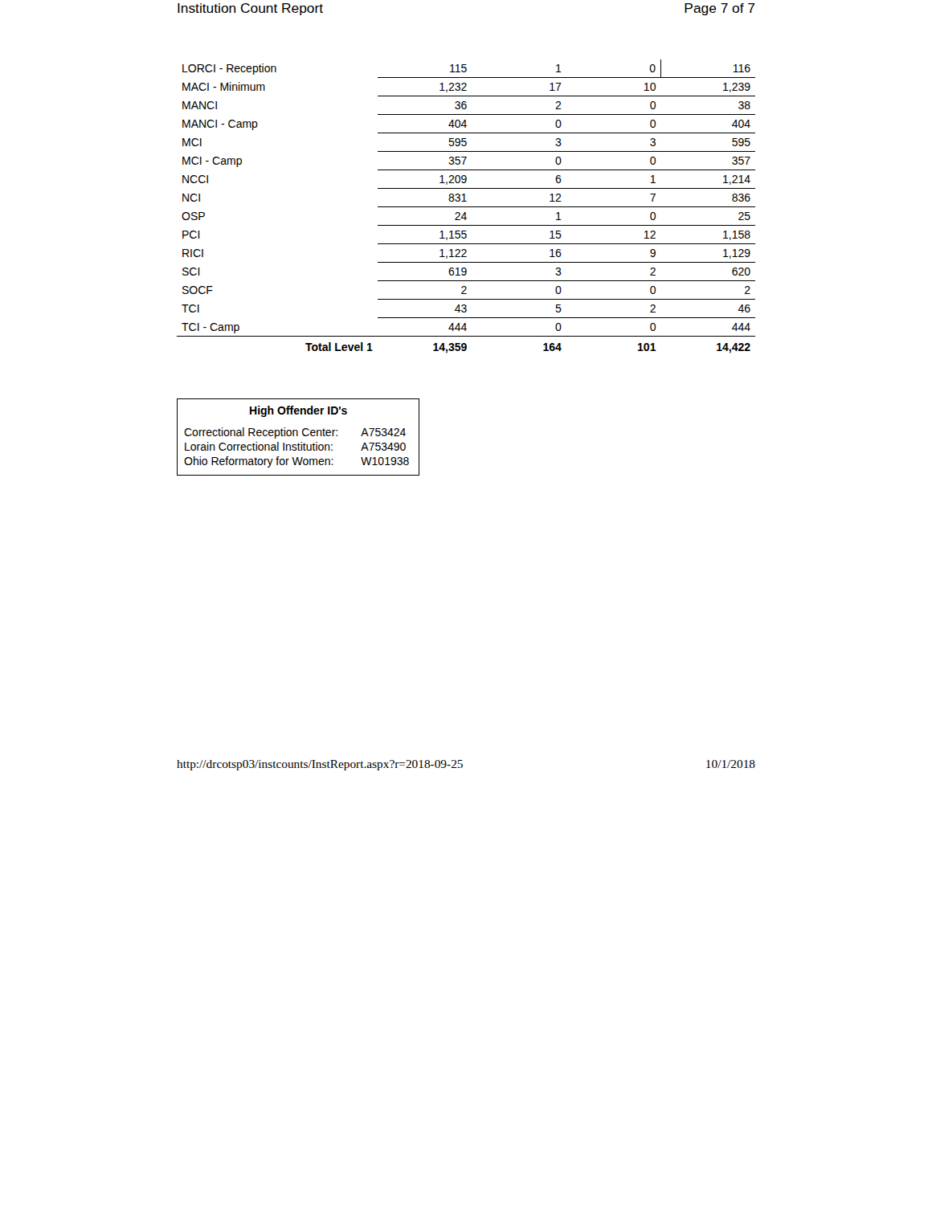Institution Count Report
Page 7 of 7
| LORCI - Reception | 115 | 1 | 0 | 116 |
| MACI - Minimum | 1,232 | 17 | 10 | 1,239 |
| MANCI | 36 | 2 | 0 | 38 |
| MANCI - Camp | 404 | 0 | 0 | 404 |
| MCI | 595 | 3 | 3 | 595 |
| MCI - Camp | 357 | 0 | 0 | 357 |
| NCCI | 1,209 | 6 | 1 | 1,214 |
| NCI | 831 | 12 | 7 | 836 |
| OSP | 24 | 1 | 0 | 25 |
| PCI | 1,155 | 15 | 12 | 1,158 |
| RICI | 1,122 | 16 | 9 | 1,129 |
| SCI | 619 | 3 | 2 | 620 |
| SOCF | 2 | 0 | 0 | 2 |
| TCI | 43 | 5 | 2 | 46 |
| TCI - Camp | 444 | 0 | 0 | 444 |
| Total Level 1 | 14,359 | 164 | 101 | 14,422 |
High Offender ID's
| Correctional Reception Center: | A753424 |
| Lorain Correctional Institution: | A753490 |
| Ohio Reformatory for Women: | W101938 |
http://drcotsp03/instcounts/InstReport.aspx?r=2018-09-25
10/1/2018